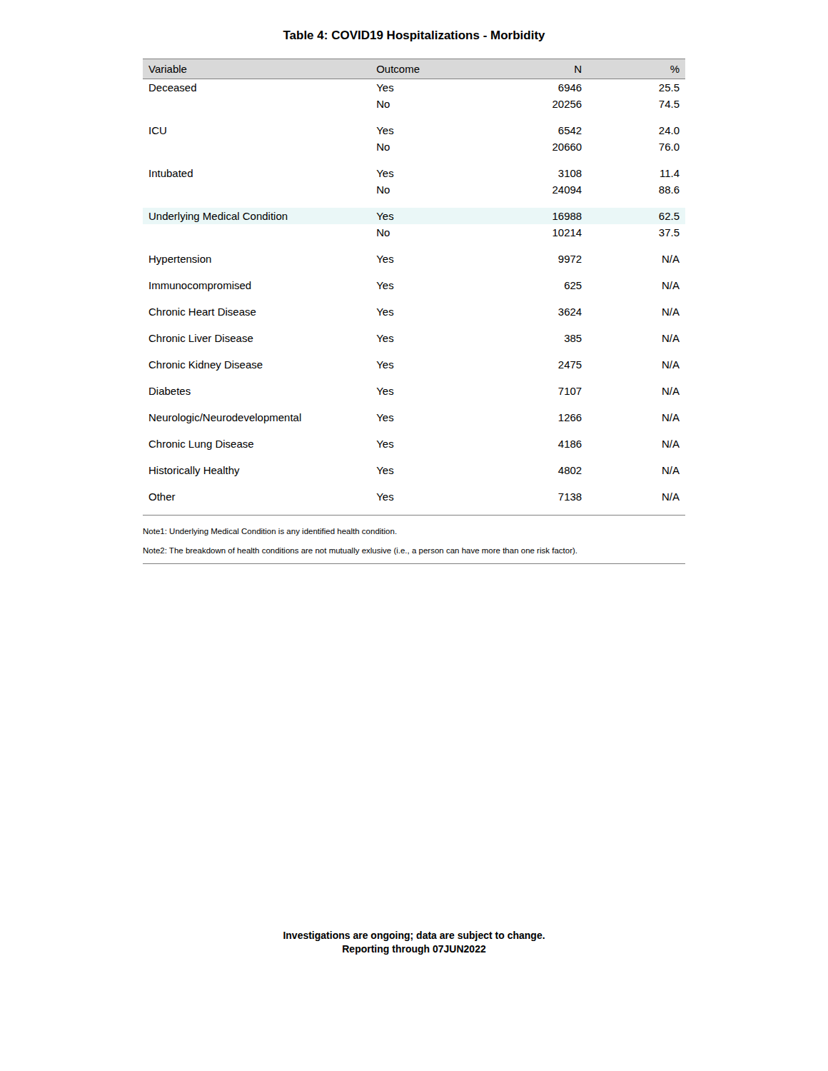Table 4: COVID19 Hospitalizations - Morbidity
| Variable | Outcome | N | % |
| --- | --- | --- | --- |
| Deceased | Yes | 6946 | 25.5 |
| | No | 20256 | 74.5 |
| ICU | Yes | 6542 | 24.0 |
| | No | 20660 | 76.0 |
| Intubated | Yes | 3108 | 11.4 |
| | No | 24094 | 88.6 |
| Underlying Medical Condition | Yes | 16988 | 62.5 |
| | No | 10214 | 37.5 |
| Hypertension | Yes | 9972 | N/A |
| Immunocompromised | Yes | 625 | N/A |
| Chronic Heart Disease | Yes | 3624 | N/A |
| Chronic Liver Disease | Yes | 385 | N/A |
| Chronic Kidney Disease | Yes | 2475 | N/A |
| Diabetes | Yes | 7107 | N/A |
| Neurologic/Neurodevelopmental | Yes | 1266 | N/A |
| Chronic Lung Disease | Yes | 4186 | N/A |
| Historically Healthy | Yes | 4802 | N/A |
| Other | Yes | 7138 | N/A |
Note1: Underlying Medical Condition is any identified health condition.
Note2: The breakdown of health conditions are not mutually exlusive (i.e., a person can have more than one risk factor).
Investigations are ongoing; data are subject to change.
Reporting through 07JUN2022